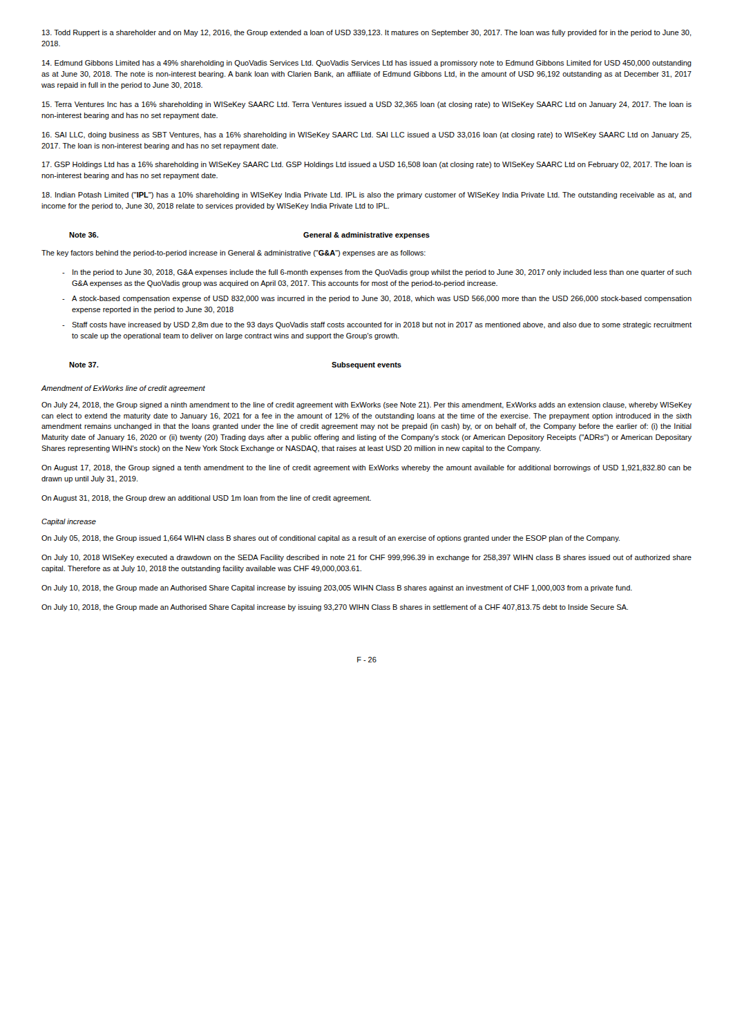13. Todd Ruppert is a shareholder and on May 12, 2016, the Group extended a loan of USD 339,123. It matures on September 30, 2017. The loan was fully provided for in the period to June 30, 2018.
14. Edmund Gibbons Limited has a 49% shareholding in QuoVadis Services Ltd. QuoVadis Services Ltd has issued a promissory note to Edmund Gibbons Limited for USD 450,000 outstanding as at June 30, 2018. The note is non-interest bearing. A bank loan with Clarien Bank, an affiliate of Edmund Gibbons Ltd, in the amount of USD 96,192 outstanding as at December 31, 2017 was repaid in full in the period to June 30, 2018.
15. Terra Ventures Inc has a 16% shareholding in WISeKey SAARC Ltd. Terra Ventures issued a USD 32,365 loan (at closing rate) to WISeKey SAARC Ltd on January 24, 2017. The loan is non-interest bearing and has no set repayment date.
16. SAI LLC, doing business as SBT Ventures, has a 16% shareholding in WISeKey SAARC Ltd. SAI LLC issued a USD 33,016 loan (at closing rate) to WISeKey SAARC Ltd on January 25, 2017. The loan is non-interest bearing and has no set repayment date.
17. GSP Holdings Ltd has a 16% shareholding in WISeKey SAARC Ltd. GSP Holdings Ltd issued a USD 16,508 loan (at closing rate) to WISeKey SAARC Ltd on February 02, 2017. The loan is non-interest bearing and has no set repayment date.
18. Indian Potash Limited ("IPL") has a 10% shareholding in WISeKey India Private Ltd. IPL is also the primary customer of WISeKey India Private Ltd. The outstanding receivable as at, and income for the period to, June 30, 2018 relate to services provided by WISeKey India Private Ltd to IPL.
Note 36. General & administrative expenses
The key factors behind the period-to-period increase in General & administrative ("G&A") expenses are as follows:
In the period to June 30, 2018, G&A expenses include the full 6-month expenses from the QuoVadis group whilst the period to June 30, 2017 only included less than one quarter of such G&A expenses as the QuoVadis group was acquired on April 03, 2017. This accounts for most of the period-to-period increase.
A stock-based compensation expense of USD 832,000 was incurred in the period to June 30, 2018, which was USD 566,000 more than the USD 266,000 stock-based compensation expense reported in the period to June 30, 2018
Staff costs have increased by USD 2,8m due to the 93 days QuoVadis staff costs accounted for in 2018 but not in 2017 as mentioned above, and also due to some strategic recruitment to scale up the operational team to deliver on large contract wins and support the Group's growth.
Note 37. Subsequent events
Amendment of ExWorks line of credit agreement
On July 24, 2018, the Group signed a ninth amendment to the line of credit agreement with ExWorks (see Note 21). Per this amendment, ExWorks adds an extension clause, whereby WISeKey can elect to extend the maturity date to January 16, 2021 for a fee in the amount of 12% of the outstanding loans at the time of the exercise. The prepayment option introduced in the sixth amendment remains unchanged in that the loans granted under the line of credit agreement may not be prepaid (in cash) by, or on behalf of, the Company before the earlier of: (i) the Initial Maturity date of January 16, 2020 or (ii) twenty (20) Trading days after a public offering and listing of the Company's stock (or American Depository Receipts ("ADRs") or American Depositary Shares representing WIHN's stock) on the New York Stock Exchange or NASDAQ, that raises at least USD 20 million in new capital to the Company.
On August 17, 2018, the Group signed a tenth amendment to the line of credit agreement with ExWorks whereby the amount available for additional borrowings of USD 1,921,832.80 can be drawn up until July 31, 2019.
On August 31, 2018, the Group drew an additional USD 1m loan from the line of credit agreement.
Capital increase
On July 05, 2018, the Group issued 1,664 WIHN class B shares out of conditional capital as a result of an exercise of options granted under the ESOP plan of the Company.
On July 10, 2018 WISeKey executed a drawdown on the SEDA Facility described in note 21 for CHF 999,996.39 in exchange for 258,397 WIHN class B shares issued out of authorized share capital. Therefore as at July 10, 2018 the outstanding facility available was CHF 49,000,003.61.
On July 10, 2018, the Group made an Authorised Share Capital increase by issuing 203,005 WIHN Class B shares against an investment of CHF 1,000,003 from a private fund.
On July 10, 2018, the Group made an Authorised Share Capital increase by issuing 93,270 WIHN Class B shares in settlement of a CHF 407,813.75 debt to Inside Secure SA.
F - 26